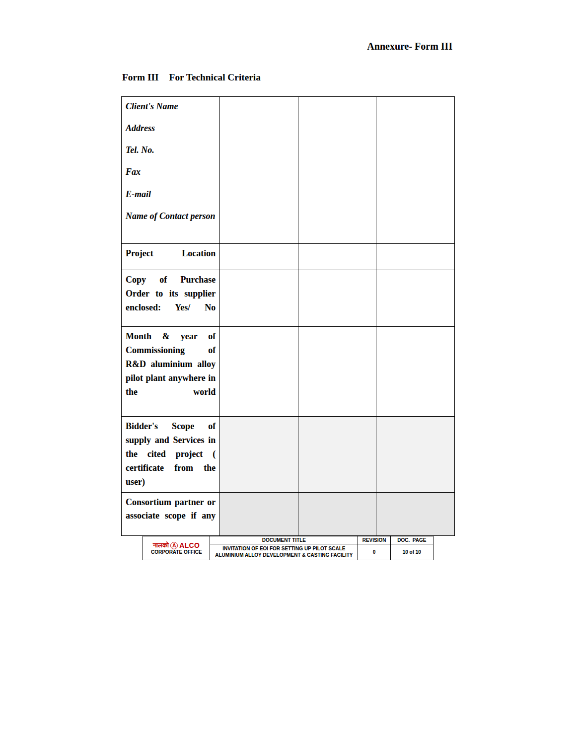Annexure- Form III
Form III For Technical Criteria
| Client's Name Address Tel. No. Fax E-mail Name of Contact person | | | |
| Project Location | | | |
| Copy of Purchase Order to its supplier enclosed: Yes/ No | | | |
| Month & year of Commissioning of R&D aluminium alloy pilot plant anywhere in the world | | | |
| Bidder's Scope of supply and Services in the cited project ( certificate from the user) | | | |
| Consortium partner or associate scope if any | | | |
| नालको ALCO CORPORATE OFFICE | DOCUMENT TITLE | REVISION | DOC. PAGE |
| INVITATION OF EOI FOR SETTING UP PILOT SCALE ALUMINIUM ALLOY DEVELOPMENT & CASTING FACILITY | 0 | 10 of 10 |